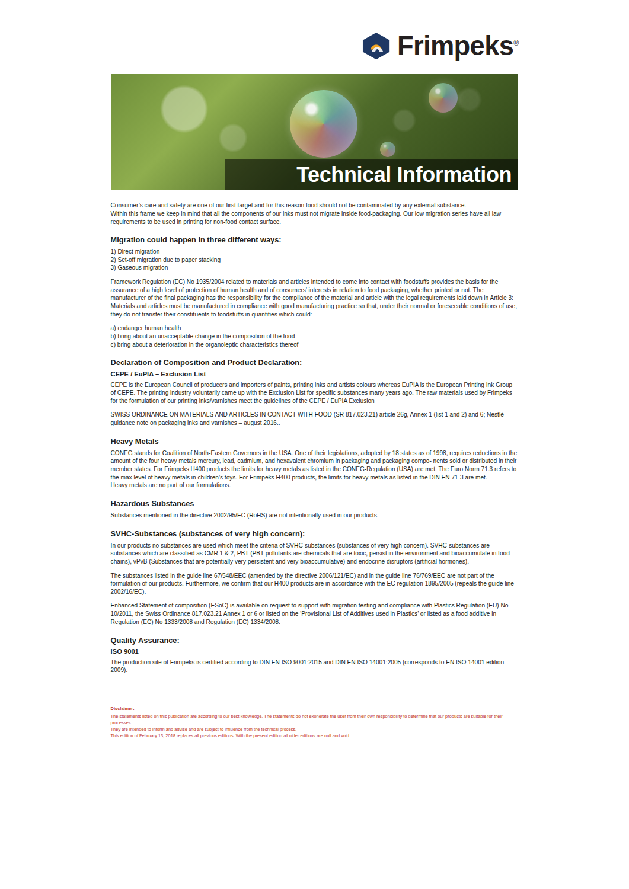Frimpeks®
Technical Information
Consumer’s care and safety are one of our first target and for this reason food should not be contaminated by any external substance.
Within this frame we keep in mind that all the components of our inks must not migrate inside food-packaging. Our low migration series have all law requirements to be used in printing for non-food contact surface.
Migration could happen in three different ways:
1) Direct migration
2) Set-off migration due to paper stacking
3) Gaseous migration
Framework Regulation (EC) No 1935/2004 related to materials and articles intended to come into contact with foodstuffs provides the basis for the assurance of a high level of protection of human health and of consumers’ interests in relation to food packaging, whether printed or not. The manufacturer of the final packaging has the responsibility for the compliance of the material and article with the legal requirements laid down in Article 3:
Materials and articles must be manufactured in compliance with good manufacturing practice so that, under their normal or foreseeable conditions of use, they do not transfer their constituents to foodstuffs in quantities which could:
a) endanger human health
b) bring about an unacceptable change in the composition of the food
c) bring about a deterioration in the organoleptic characteristics thereof
Declaration of Composition and Product Declaration:
CEPE / EuPIA – Exclusion List
CEPE is the European Council of producers and importers of paints, printing inks and artists colours whereas EuPIA is the European Printing Ink Group of CEPE. The printing industry voluntarily came up with the Exclusion List for specific substances many years ago. The raw materials used by Frimpeks for the formulation of our printing inks/varnishes meet the guidelines of the CEPE / EuPIA Exclusion
SWISS ORDINANCE ON MATERIALS AND ARTICLES IN CONTACT WITH FOOD (SR 817.023.21) article 26g, Annex 1 (list 1 and 2) and 6; Nestlé guidance note on packaging inks and varnishes – august 2016..
Heavy Metals
CONEG stands for Coalition of North-Eastern Governors in the USA. One of their legislations, adopted by 18 states as of 1998, requires reductions in the amount of the four heavy metals mercury, lead, cadmium, and hexavalent chromium in packaging and packaging compo- nents sold or distributed in their member states. For Frimpeks H400 products the limits for heavy metals as listed in the CONEG-Regulation (USA) are met. The Euro Norm 71.3 refers to the max level of heavy metals in children’s toys. For Frimpeks H400 products, the limits for heavy metals as listed in the DIN EN 71-3 are met.
Heavy metals are no part of our formulations.
Hazardous Substances
Substances mentioned in the directive 2002/95/EC (RoHS) are not intentionally used in our products.
SVHC-Substances (substances of very high concern):
In our products no substances are used which meet the criteria of SVHC-substances (substances of very high concern). SVHC-substances are substances which are classified as CMR 1 & 2, PBT (PBT pollutants are chemicals that are toxic, persist in the environment and bioaccumulate in food chains), vPvB (Substances that are potentially very persistent and very bioaccumulative) and endocrine disruptors (artificial hormones).
The substances listed in the guide line 67/548/EEC (amended by the directive 2006/121/EC) and in the guide line 76/769/EEC are not part of the formulation of our products. Furthermore, we confirm that our H400 products are in accordance with the EC regulation 1895/2005 (repeals the guide line 2002/16/EC).
Enhanced Statement of composition (ESoC) is available on request to support with migration testing and compliance with Plastics Regulation (EU) No 10/2011, the Swiss Ordinance 817.023.21 Annex 1 or 6 or listed on the ‘Provisional List of Additives used in Plastics’ or listed as a food additive in Regulation (EC) No 1333/2008 and Regulation (EC) 1334/2008.
Quality Assurance:
ISO 9001
The production site of Frimpeks is certified according to DIN EN ISO 9001:2015 and DIN EN ISO 14001:2005 (corresponds to EN ISO 14001 edition 2009).
Disclaimer: The statements listed on this publication are according to our best knowledge. The statements do not exonerate the user from their own responsibility to determine that our products are suitable for their processes.
They are intended to inform and advise and are subject to influence from the technical process.
This edition of February 13, 2018 replaces all previous editions. With the present edition all older editions are null and void.